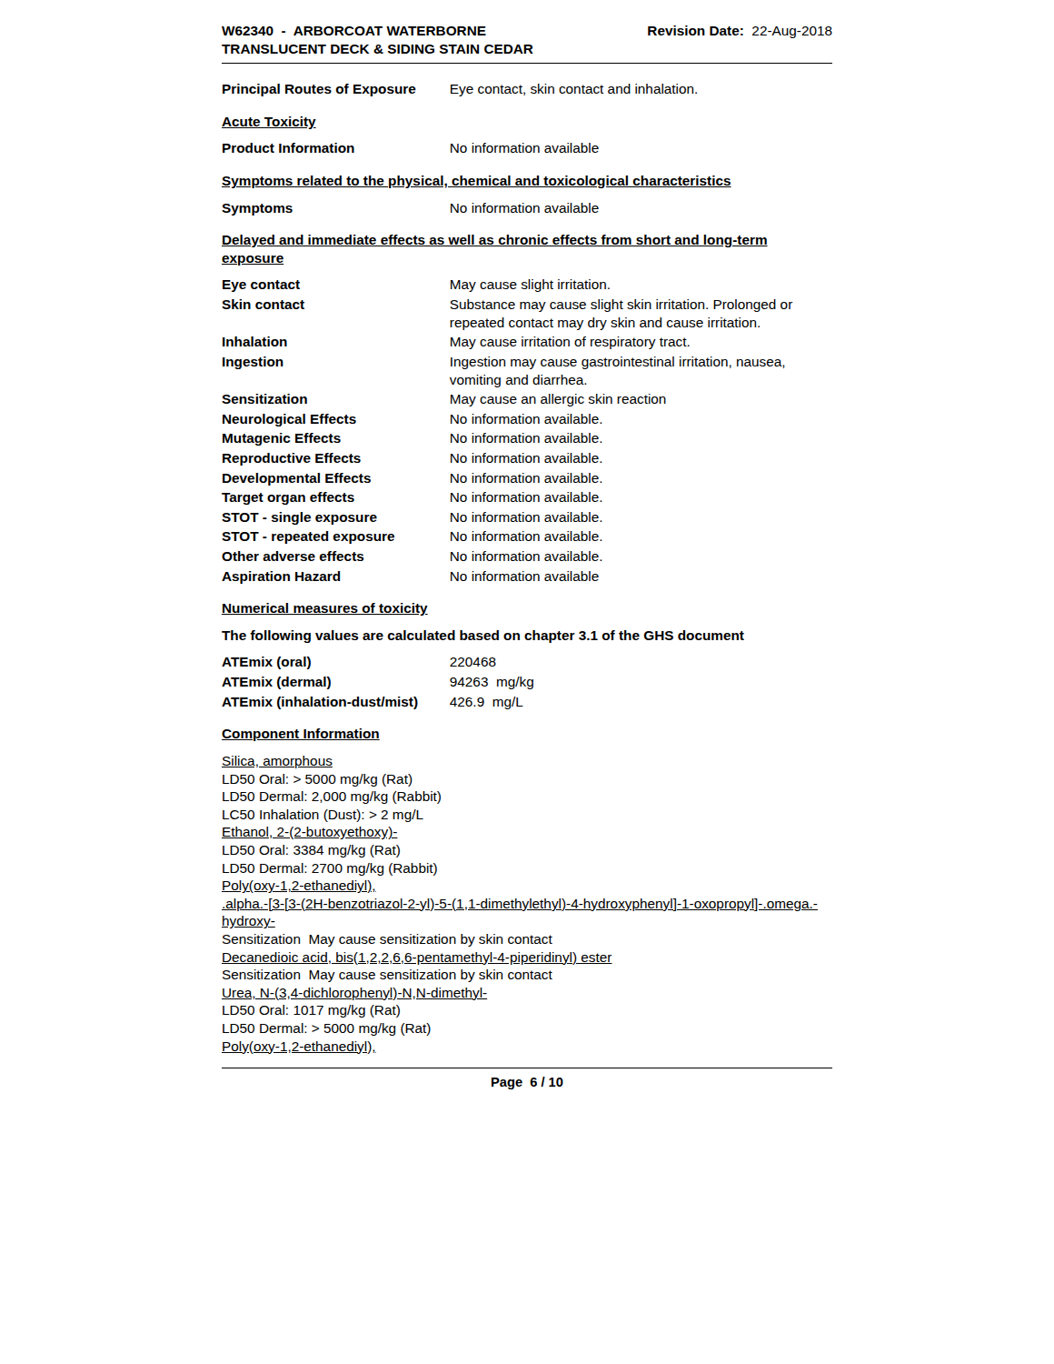W62340 - ARBORCOAT WATERBORNE
TRANSLUCENT DECK & SIDING STAIN CEDAR
Revision Date: 22-Aug-2018
Principal Routes of Exposure
Eye contact, skin contact and inhalation.
Acute Toxicity
Product Information
No information available
Symptoms related to the physical, chemical and toxicological characteristics
Symptoms
No information available
Delayed and immediate effects as well as chronic effects from short and long-term exposure
Eye contact
May cause slight irritation.
Skin contact
Substance may cause slight skin irritation. Prolonged or repeated contact may dry skin and cause irritation.
Inhalation
May cause irritation of respiratory tract.
Ingestion
Ingestion may cause gastrointestinal irritation, nausea, vomiting and diarrhea.
Sensitization
May cause an allergic skin reaction
Neurological Effects
No information available.
Mutagenic Effects
No information available.
Reproductive Effects
No information available.
Developmental Effects
No information available.
Target organ effects
No information available.
STOT - single exposure
No information available.
STOT - repeated exposure
No information available.
Other adverse effects
No information available.
Aspiration Hazard
No information available
Numerical measures of toxicity
The following values are calculated based on chapter 3.1 of the GHS document
ATEmix (oral)
220468
ATEmix (dermal)
94263 mg/kg
ATEmix (inhalation-dust/mist)
426.9 mg/L
Component Information
Silica, amorphous
LD50 Oral: > 5000 mg/kg (Rat)
LD50 Dermal: 2,000 mg/kg (Rabbit)
LC50 Inhalation (Dust): > 2 mg/L
Ethanol, 2-(2-butoxyethoxy)-
LD50 Oral: 3384 mg/kg (Rat)
LD50 Dermal: 2700 mg/kg (Rabbit)
Poly(oxy-1,2-ethanediyl),
.alpha.-[3-[3-(2H-benzotriazol-2-yl)-5-(1,1-dimethylethyl)-4-hydroxyphenyl]-1-oxopropyl]-.omega.-hydroxy-
Sensitization May cause sensitization by skin contact
Decanedioic acid, bis(1,2,2,6,6-pentamethyl-4-piperidinyl) ester
Sensitization May cause sensitization by skin contact
Urea, N-(3,4-dichlorophenyl)-N,N-dimethyl-
LD50 Oral: 1017 mg/kg (Rat)
LD50 Dermal: > 5000 mg/kg (Rat)
Poly(oxy-1,2-ethanediyl),
Page 6 / 10